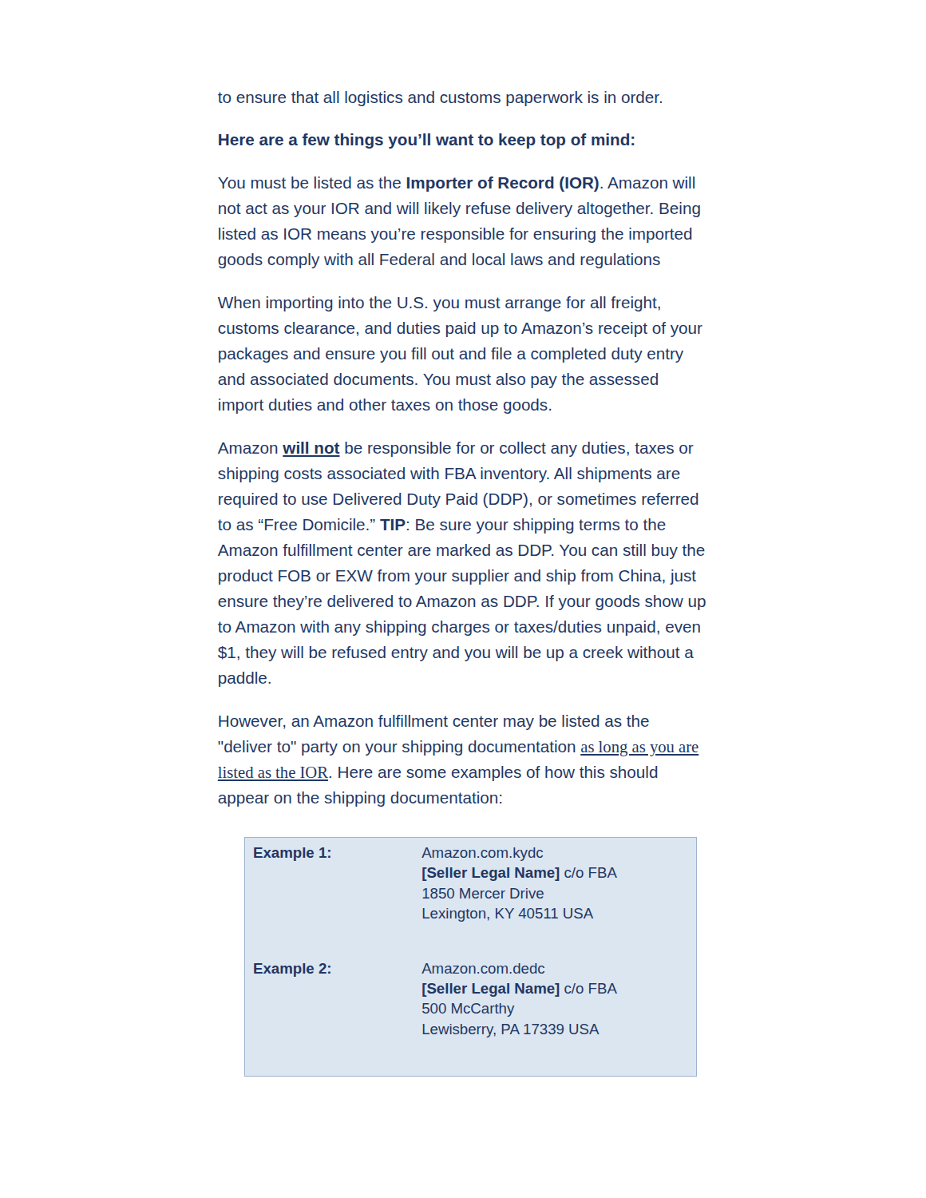to ensure that all logistics and customs paperwork is in order.
Here are a few things you’ll want to keep top of mind:
You must be listed as the Importer of Record (IOR). Amazon will not act as your IOR and will likely refuse delivery altogether. Being listed as IOR means you’re responsible for ensuring the imported goods comply with all Federal and local laws and regulations
When importing into the U.S. you must arrange for all freight, customs clearance, and duties paid up to Amazon’s receipt of your packages and ensure you fill out and file a completed duty entry and associated documents. You must also pay the assessed import duties and other taxes on those goods.
Amazon will not be responsible for or collect any duties, taxes or shipping costs associated with FBA inventory. All shipments are required to use Delivered Duty Paid (DDP), or sometimes referred to as “Free Domicile.” TIP: Be sure your shipping terms to the Amazon fulfillment center are marked as DDP. You can still buy the product FOB or EXW from your supplier and ship from China, just ensure they’re delivered to Amazon as DDP. If your goods show up to Amazon with any shipping charges or taxes/duties unpaid, even $1, they will be refused entry and you will be up a creek without a paddle.
However, an Amazon fulfillment center may be listed as the "deliver to" party on your shipping documentation as long as you are listed as the IOR. Here are some examples of how this should appear on the shipping documentation:
| Example 1: | Amazon.com.kydc [Seller Legal Name] c/o FBA 1850 Mercer Drive Lexington, KY 40511 USA |
| Example 2: | Amazon.com.dedc [Seller Legal Name] c/o FBA 500 McCarthy Lewisberry, PA 17339 USA |